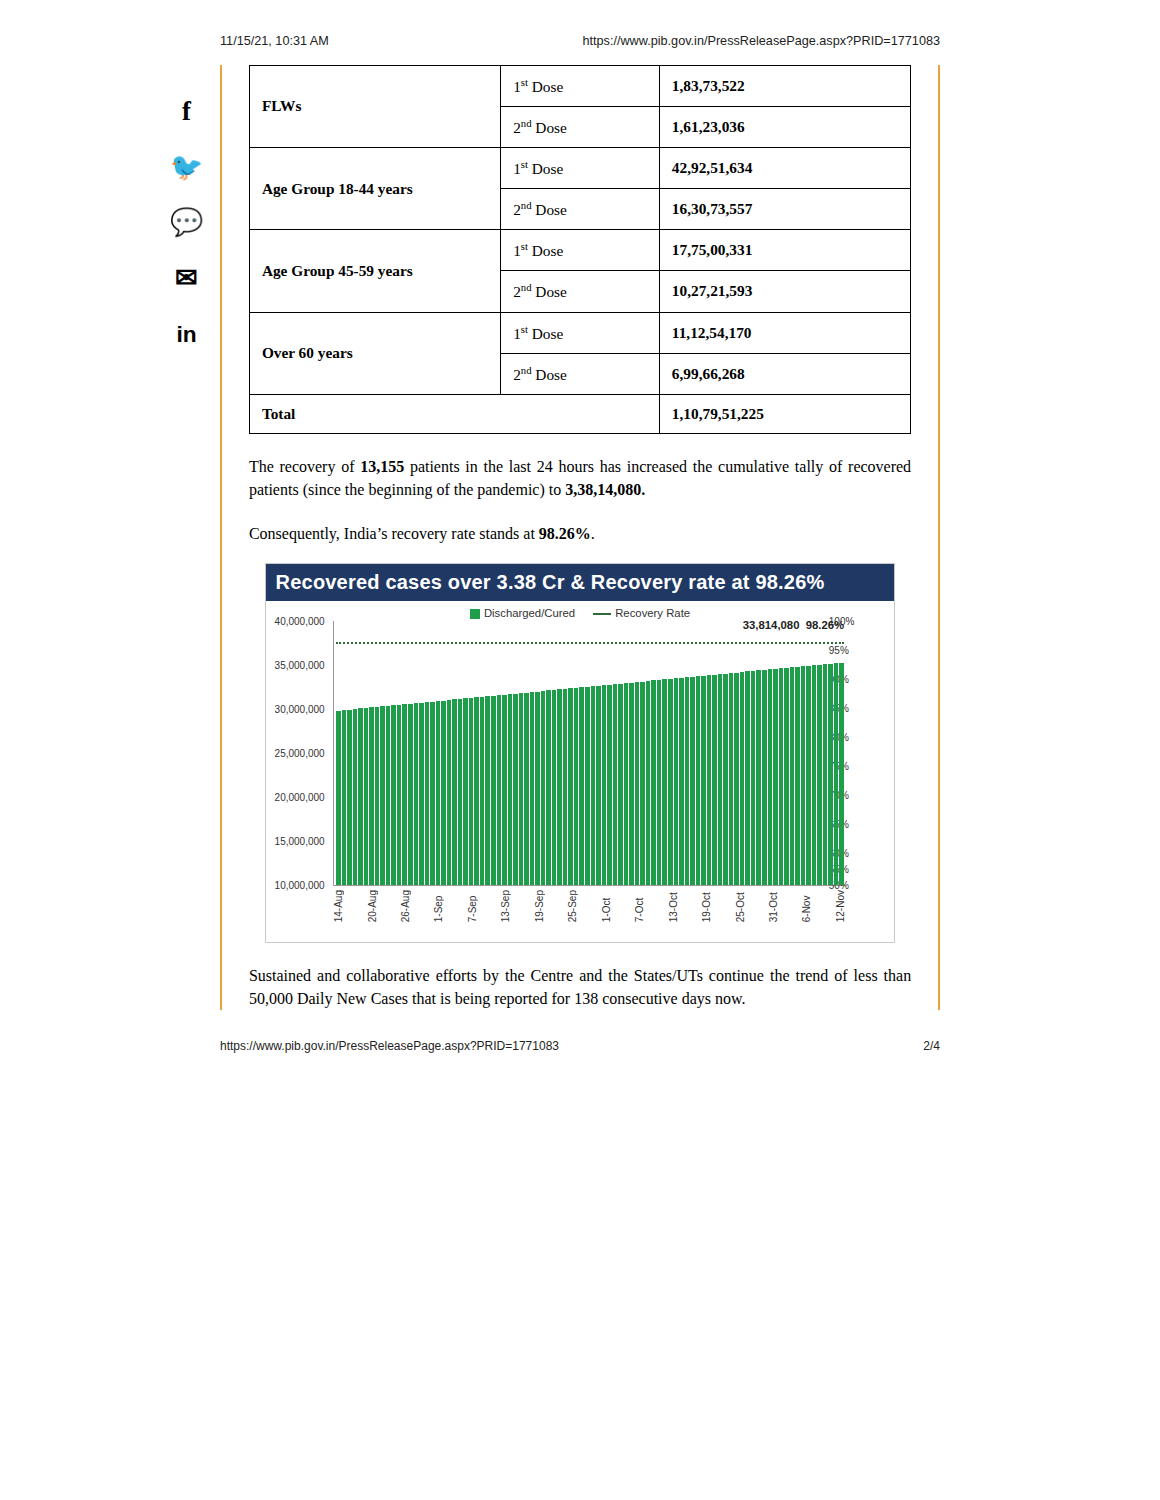11/15/21, 10:31 AM
https://www.pib.gov.in/PressReleasePage.aspx?PRID=1771083
| FLWs | 1 st Dose | 1,83,73,522 |
| 2 nd Dose | 1,61,23,036 |
| Age Group 18-44 years | 1 st Dose | 42,92,51,634 |
| 2 nd Dose | 16,30,73,557 |
| Age Group 45-59 years | 1 st Dose | 17,75,00,331 |
| 2 nd Dose | 10,27,21,593 |
| Over 60 years | 1 st Dose | 11,12,54,170 |
| 2 nd Dose | 6,99,66,268 |
| Total | 1,10,79,51,225 |
The recovery of 13,155 patients in the last 24 hours has increased the cumulative tally of recovered patients (since the beginning of the pandemic) to 3,38,14,080.
Consequently, India’s recovery rate stands at 98.26%.
Recovered cases over 3.38 Cr & Recovery rate at 98.26%
Discharged/Cured Recovery Rate
40,000,000
35,000,000
30,000,000
25,000,000
20,000,000
15,000,000
10,000,000
100%
95%
90%
85%
80%
75%
70%
65%
60%
55%
50%
33,814,080 98.26%
14-Aug 20-Aug 26-Aug 1-Sep 7-Sep 13-Sep 19-Sep 25-Sep 1-Oct 7-Oct 13-Oct 19-Oct 25-Oct 31-Oct 6-Nov 12-Nov
Sustained and collaborative efforts by the Centre and the States/UTs continue the trend of less than 50,000 Daily New Cases that is being reported for 138 consecutive days now.
https://www.pib.gov.in/PressReleasePage.aspx?PRID=1771083
2/4